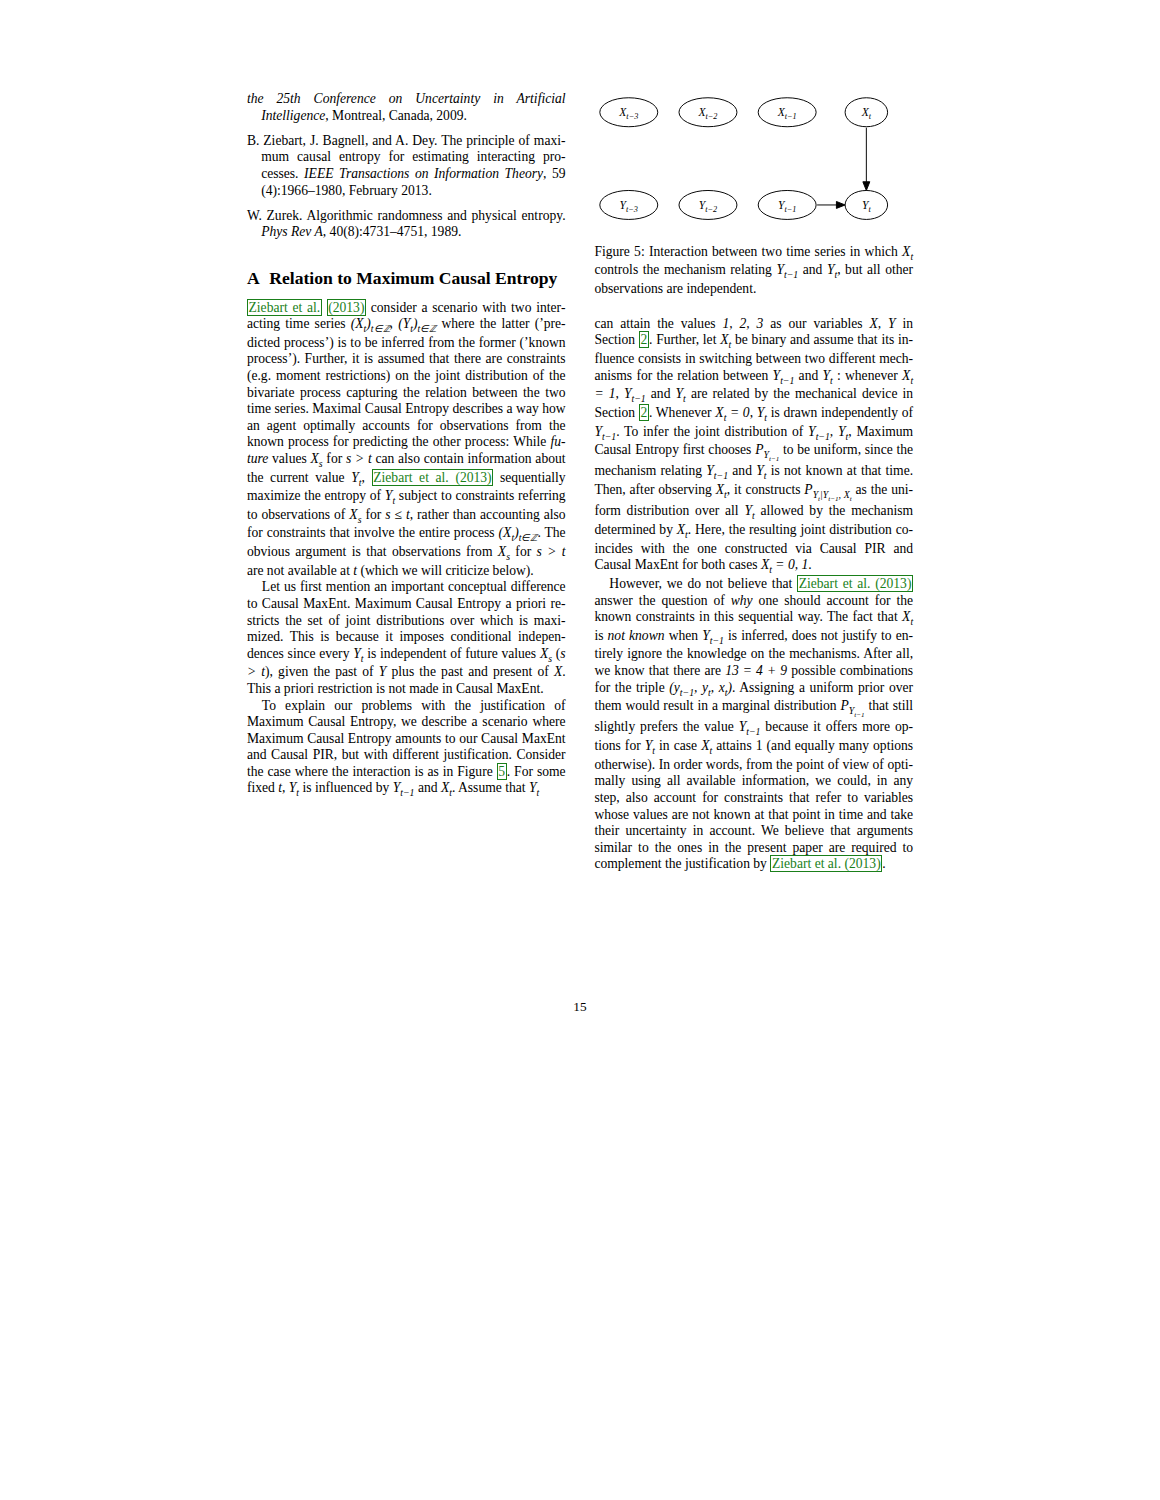the 25th Conference on Uncertainty in Artificial Intelligence, Montreal, Canada, 2009.
B. Ziebart, J. Bagnell, and A. Dey. The principle of maximum causal entropy for estimating interacting processes. IEEE Transactions on Information Theory, 59 (4):1966–1980, February 2013.
W. Zurek. Algorithmic randomness and physical entropy. Phys Rev A, 40(8):4731–4751, 1989.
ARelation to Maximum Causal Entropy
Ziebart et al. (2013) consider a scenario with two interacting time series (Xt)t∈ℤ, (Yt)t∈ℤ where the latter (’predicted process’) is to be inferred from the former (’known process’). Further, it is assumed that there are constraints (e.g. moment restrictions) on the joint distribution of the bivariate process capturing the relation between the two time series. Maximal Causal Entropy describes a way how an agent optimally accounts for observations from the known process for predicting the other process: While future values Xs for s > t can also contain information about the current value Yt, Ziebart et al. (2013) sequentially maximize the entropy of Yt subject to constraints referring to observations of Xs for s ≤ t, rather than accounting also for constraints that involve the entire process (Xt)t∈ℤ. The obvious argument is that observations from Xs for s > t are not available at t (which we will criticize below).
Let us first mention an important conceptual difference to Causal MaxEnt. Maximum Causal Entropy a priori restricts the set of joint distributions over which is maximized. This is because it imposes conditional independences since every Yt is independent of future values Xs (s > t), given the past of Y plus the past and present of X. This a priori restriction is not made in Causal MaxEnt.
To explain our problems with the justification of Maximum Causal Entropy, we describe a scenario where Maximum Causal Entropy amounts to our Causal MaxEnt and Causal PIR, but with different justification. Consider the case where the interaction is as in Figure 5. For some fixed t, Yt is influenced by Yt−1 and Xt. Assume that Yt
Xt−3 Xt−2 Xt−1 Xt Yt−3 Yt−2 Yt−1 Yt
Figure 5: Interaction between two time series in which Xt controls the mechanism relating Yt−1 and Yt, but all other observations are independent.
can attain the values 1, 2, 3 as our variables X, Y in Section 2. Further, let Xt be binary and assume that its influence consists in switching between two different mechanisms for the relation between Yt−1 and Yt : whenever Xt = 1, Yt−1 and Yt are related by the mechanical device in Section 2. Whenever Xt = 0, Yt is drawn independently of Yt−1. To infer the joint distribution of Yt−1, Yt, Maximum Causal Entropy first chooses PYt−1 to be uniform, since the mechanism relating Yt−1 and Yt is not known at that time. Then, after observing Xt, it constructs PYt|Yt−1, Xt as the uniform distribution over all Yt allowed by the mechanism determined by Xt. Here, the resulting joint distribution coincides with the one constructed via Causal PIR and Causal MaxEnt for both cases Xt = 0, 1.
However, we do not believe that Ziebart et al. (2013) answer the question of why one should account for the known constraints in this sequential way. The fact that Xt is not known when Yt−1 is inferred, does not justify to entirely ignore the knowledge on the mechanisms. After all, we know that there are 13 = 4 + 9 possible combinations for the triple (yt−1, yt, xt). Assigning a uniform prior over them would result in a marginal distribution PYt−1 that still slightly prefers the value Yt−1 because it offers more options for Yt in case Xt attains 1 (and equally many options otherwise). In order words, from the point of view of optimally using all available information, we could, in any step, also account for constraints that refer to variables whose values are not known at that point in time and take their uncertainty in account. We believe that arguments similar to the ones in the present paper are required to complement the justification by Ziebart et al. (2013).
15